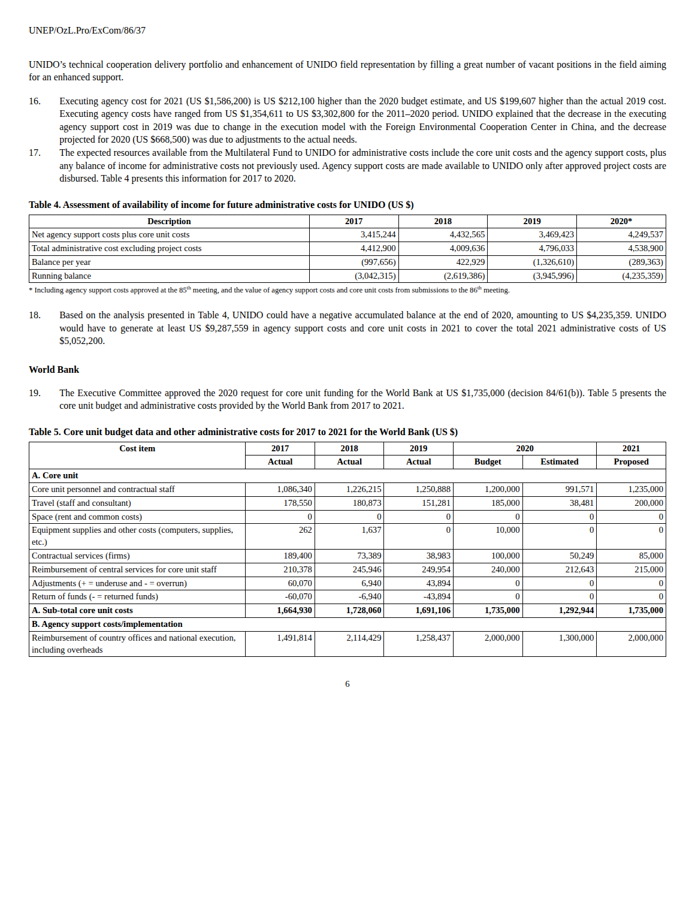UNEP/OzL.Pro/ExCom/86/37
UNIDO’s technical cooperation delivery portfolio and enhancement of UNIDO field representation by filling a great number of vacant positions in the field aiming for an enhanced support.
16.
Executing agency cost for 2021 (US $1,586,200) is US $212,100 higher than the 2020 budget estimate, and US $199,607 higher than the actual 2019 cost. Executing agency costs have ranged from US $1,354,611 to US $3,302,800 for the 2011–2020 period. UNIDO explained that the decrease in the executing agency support cost in 2019 was due to change in the execution model with the Foreign Environmental Cooperation Center in China, and the decrease projected for 2020 (US $668,500) was due to adjustments to the actual needs.
17.
The expected resources available from the Multilateral Fund to UNIDO for administrative costs include the core unit costs and the agency support costs, plus any balance of income for administrative costs not previously used. Agency support costs are made available to UNIDO only after approved project costs are disbursed. Table 4 presents this information for 2017 to 2020.
Table 4. Assessment of availability of income for future administrative costs for UNIDO (US $)
| Description | 2017 | 2018 | 2019 | 2020* |
| --- | --- | --- | --- | --- |
| Net agency support costs plus core unit costs | 3,415,244 | 4,432,565 | 3,469,423 | 4,249,537 |
| Total administrative cost excluding project costs | 4,412,900 | 4,009,636 | 4,796,033 | 4,538,900 |
| Balance per year | (997,656) | 422,929 | (1,326,610) | (289,363) |
| Running balance | (3,042,315) | (2,619,386) | (3,945,996) | (4,235,359) |
* Including agency support costs approved at the 85th meeting, and the value of agency support costs and core unit costs from submissions to the 86th meeting.
18.
Based on the analysis presented in Table 4, UNIDO could have a negative accumulated balance at the end of 2020, amounting to US $4,235,359. UNIDO would have to generate at least US $9,287,559 in agency support costs and core unit costs in 2021 to cover the total 2021 administrative costs of US $5,052,200.
World Bank
19.
The Executive Committee approved the 2020 request for core unit funding for the World Bank at US $1,735,000 (decision 84/61(b)). Table 5 presents the core unit budget and administrative costs provided by the World Bank from 2017 to 2021.
Table 5. Core unit budget data and other administrative costs for 2017 to 2021 for the World Bank (US $)
| Cost item | 2017 | 2018 | 2019 | 2020 | 2021 |
| --- | --- | --- | --- | --- | --- |
| Actual | Actual | Actual | Budget | Estimated | Proposed |
| A. Core unit |
| Core unit personnel and contractual staff | 1,086,340 | 1,226,215 | 1,250,888 | 1,200,000 | 991,571 | 1,235,000 |
| Travel (staff and consultant) | 178,550 | 180,873 | 151,281 | 185,000 | 38,481 | 200,000 |
| Space (rent and common costs) | 0 | 0 | 0 | 0 | 0 | 0 |
| Equipment supplies and other costs (computers, supplies, etc.) | 262 | 1,637 | 0 | 10,000 | 0 | 0 |
| Contractual services (firms) | 189,400 | 73,389 | 38,983 | 100,000 | 50,249 | 85,000 |
| Reimbursement of central services for core unit staff | 210,378 | 245,946 | 249,954 | 240,000 | 212,643 | 215,000 |
| Adjustments (+ = underuse and - = overrun) | 60,070 | 6,940 | 43,894 | 0 | 0 | 0 |
| Return of funds (- = returned funds) | -60,070 | -6,940 | -43,894 | 0 | 0 | 0 |
| A. Sub-total core unit costs | 1,664,930 | 1,728,060 | 1,691,106 | 1,735,000 | 1,292,944 | 1,735,000 |
| B. Agency support costs/implementation |
| Reimbursement of country offices and national execution, including overheads | 1,491,814 | 2,114,429 | 1,258,437 | 2,000,000 | 1,300,000 | 2,000,000 |
6